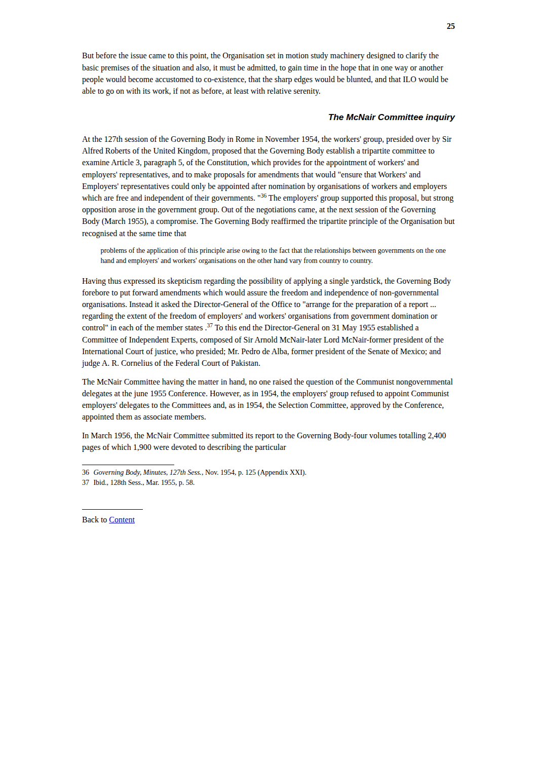25
But before the issue came to this point, the Organisation set in motion study machinery designed to clarify the basic premises of the situation and also, it must be admitted, to gain time in the hope that in one way or another people would become accustomed to co-existence, that the sharp edges would be blunted, and that ILO would be able to go on with its work, if not as before, at least with relative serenity.
The McNair Committee inquiry
At the 127th session of the Governing Body in Rome in November 1954, the workers' group, presided over by Sir Alfred Roberts of the United Kingdom, proposed that the Governing Body establish a tripartite committee to examine Article 3, paragraph 5, of the Constitution, which provides for the appointment of workers' and employers' representatives, and to make proposals for amendments that would "ensure that Workers' and Employers' representatives could only be appointed after nomination by organisations of workers and employers which are free and independent of their governments. "36 The employers' group supported this proposal, but strong opposition arose in the government group. Out of the negotiations came, at the next session of the Governing Body (March 1955), a compromise. The Governing Body reaffirmed the tripartite principle of the Organisation but recognised at the same time that
problems of the application of this principle arise owing to the fact that the relationships between governments on the one hand and employers' and workers' organisations on the other hand vary from country to country.
Having thus expressed its skepticism regarding the possibility of applying a single yardstick, the Governing Body forebore to put forward amendments which would assure the freedom and independence of non-governmental organisations. Instead it asked the Director-General of the Office to "arrange for the preparation of a report ... regarding the extent of the freedom of employers' and workers' organisations from government domination or control" in each of the member states .37 To this end the Director-General on 31 May 1955 established a Committee of Independent Experts, composed of Sir Arnold McNair-later Lord McNair-former president of the International Court of justice, who presided; Mr. Pedro de Alba, former president of the Senate of Mexico; and judge A. R. Cornelius of the Federal Court of Pakistan.
The McNair Committee having the matter in hand, no one raised the question of the Communist nongovernmental delegates at the june 1955 Conference. However, as in 1954, the employers' group refused to appoint Communist employers' delegates to the Committees and, as in 1954, the Selection Committee, approved by the Conference, appointed them as associate members.
In March 1956, the McNair Committee submitted its report to the Governing Body-four volumes totalling 2,400 pages of which 1,900 were devoted to describing the particular
36 Governing Body, Minutes, 127th Sess., Nov. 1954, p. 125 (Appendix XXI).
37 Ibid., 128th Sess., Mar. 1955, p. 58.
Back to Content